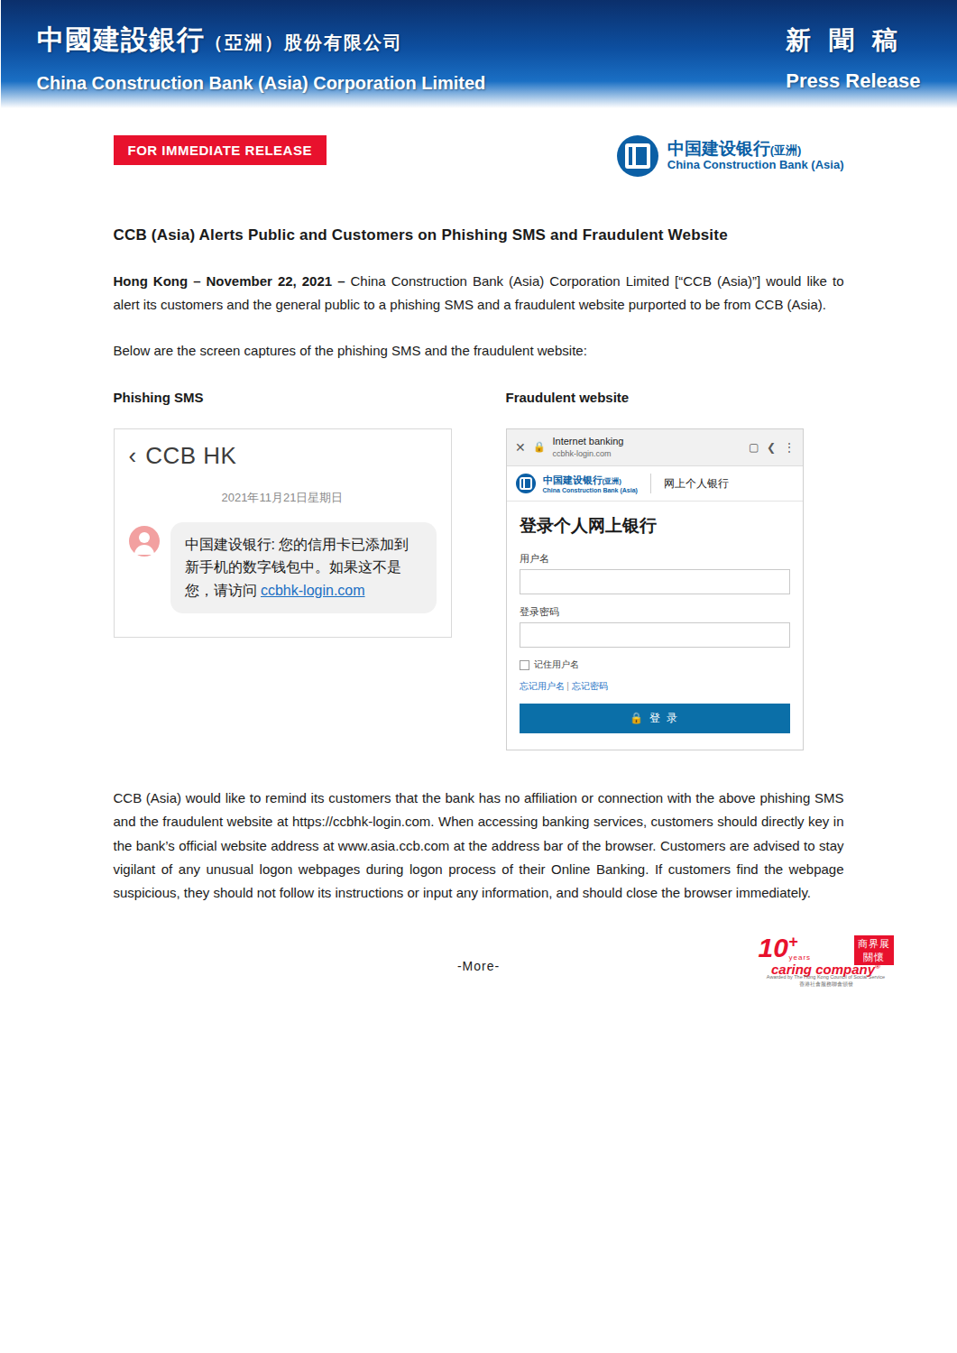中國建設銀行（亞洲）股份有限公司
China Construction Bank (Asia) Corporation Limited
新 聞 稿
Press Release
FOR IMMEDIATE RELEASE
中国建设银行(亚洲)
China Construction Bank (Asia)
CCB (Asia) Alerts Public and Customers on Phishing SMS and Fraudulent Website
Hong Kong – November 22, 2021 – China Construction Bank (Asia) Corporation Limited [“CCB (Asia)”] would like to alert its customers and the general public to a phishing SMS and a fraudulent website purported to be from CCB (Asia).
Below are the screen captures of the phishing SMS and the fraudulent website:
Phishing SMS
‹ CCB HK
2021年11月21日星期日
中国建设银行: 您的信用卡已添加到新手机的数字钱包中。如果这不是您，请访问 ccbhk-login.com
Fraudulent website
✕ 🔒 Internet banking
ccbhk-login.com ▢ ❮ ⋮
中国建设银行(亚洲)
China Construction Bank (Asia)
网上个人银行
登录个人网上银行
用户名
登录密码
记住用户名
忘记用户名 | 忘记密码
🔒 登 录
CCB (Asia) would like to remind its customers that the bank has no affiliation or connection with the above phishing SMS and the fraudulent website at https://ccbhk-login.com. When accessing banking services, customers should directly key in the bank’s official website address at www.asia.ccb.com at the address bar of the browser. Customers are advised to stay vigilant of any unusual logon webpages during logon process of their Online Banking. If customers find the webpage suspicious, they should not follow its instructions or input any information, and should close the browser immediately.
-More-
10+
years
商界展
關懷
caring company®
Awarded by The Hong Kong Council of Social Service
香港社會服務聯會頒發